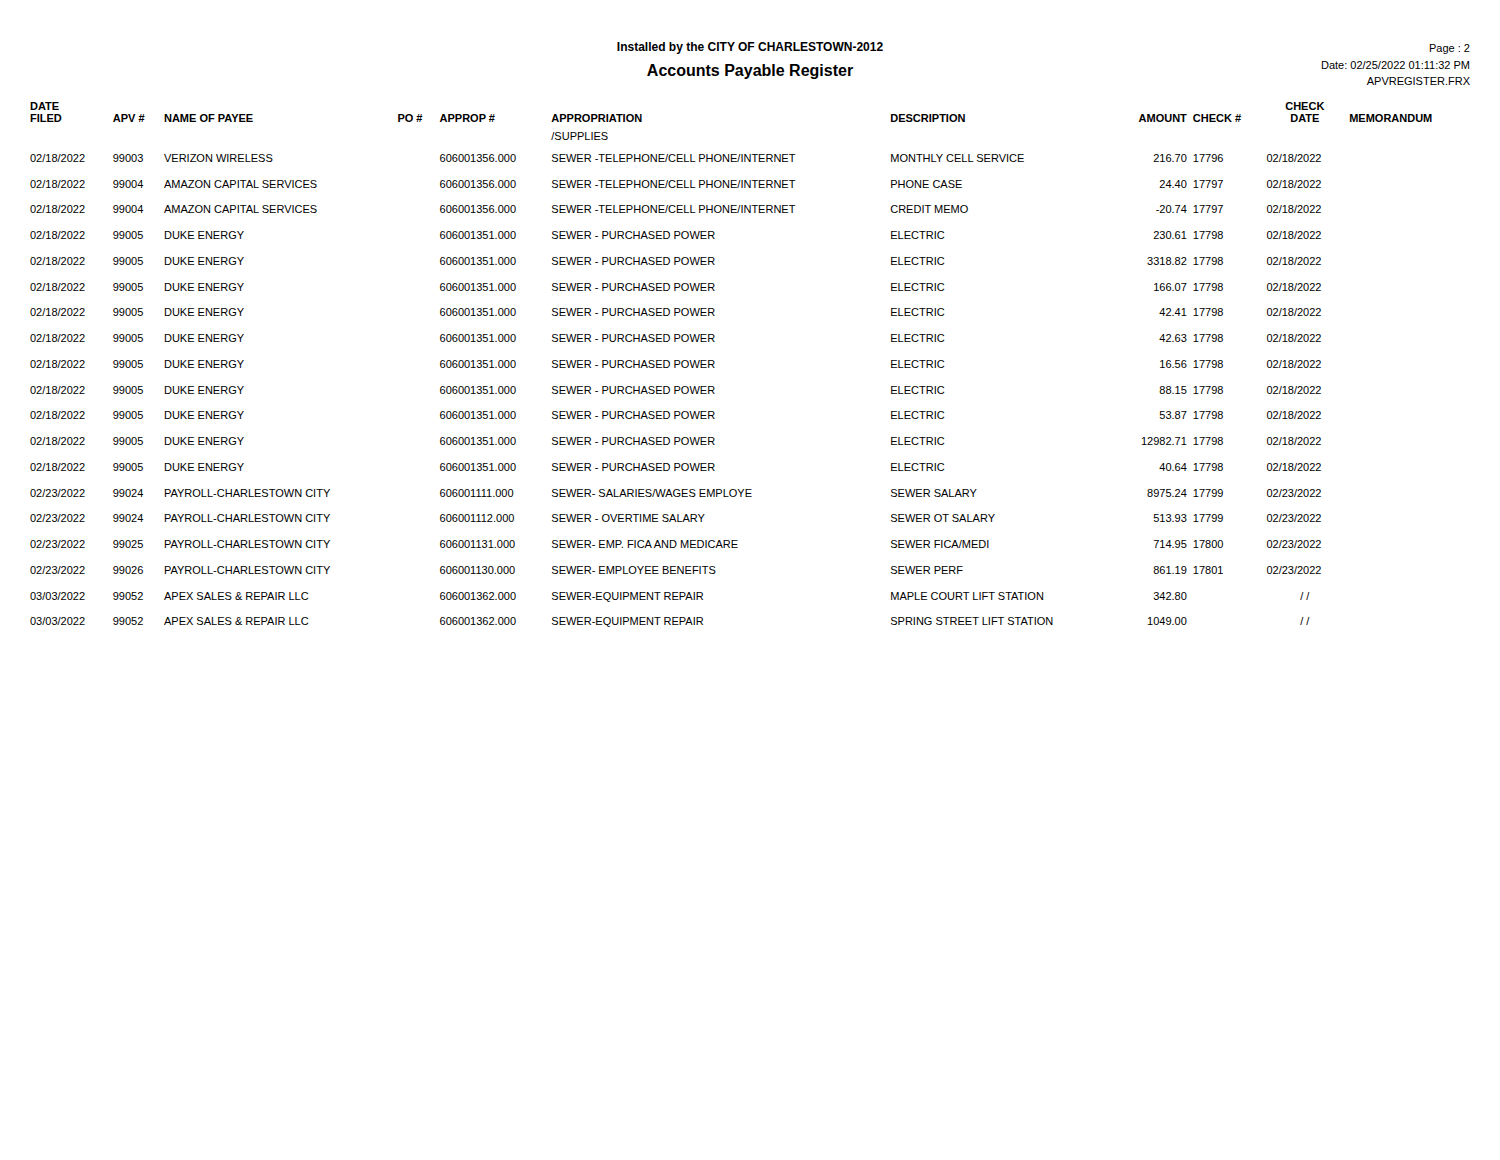Page : 2
Date: 02/25/2022 01:11:32 PM
APVREGISTER.FRX
Installed by the CITY OF CHARLESTOWN-2012
Accounts Payable Register
| DATE FILED | APV # | NAME OF PAYEE | PO # | APPROP # | APPROPRIATION | DESCRIPTION | AMOUNT | CHECK # | CHECK DATE | MEMORANDUM |
| --- | --- | --- | --- | --- | --- | --- | --- | --- | --- | --- |
| | | | | | /SUPPLIES | | | | | |
| 02/18/2022 | 99003 | VERIZON WIRELESS | | 606001356.000 | SEWER -TELEPHONE/CELL PHONE/INTERNET | MONTHLY CELL SERVICE | 216.70 | 17796 | 02/18/2022 | |
| 02/18/2022 | 99004 | AMAZON CAPITAL SERVICES | | 606001356.000 | SEWER -TELEPHONE/CELL PHONE/INTERNET | PHONE CASE | 24.40 | 17797 | 02/18/2022 | |
| 02/18/2022 | 99004 | AMAZON CAPITAL SERVICES | | 606001356.000 | SEWER -TELEPHONE/CELL PHONE/INTERNET | CREDIT MEMO | -20.74 | 17797 | 02/18/2022 | |
| 02/18/2022 | 99005 | DUKE ENERGY | | 606001351.000 | SEWER - PURCHASED POWER | ELECTRIC | 230.61 | 17798 | 02/18/2022 | |
| 02/18/2022 | 99005 | DUKE ENERGY | | 606001351.000 | SEWER - PURCHASED POWER | ELECTRIC | 3318.82 | 17798 | 02/18/2022 | |
| 02/18/2022 | 99005 | DUKE ENERGY | | 606001351.000 | SEWER - PURCHASED POWER | ELECTRIC | 166.07 | 17798 | 02/18/2022 | |
| 02/18/2022 | 99005 | DUKE ENERGY | | 606001351.000 | SEWER - PURCHASED POWER | ELECTRIC | 42.41 | 17798 | 02/18/2022 | |
| 02/18/2022 | 99005 | DUKE ENERGY | | 606001351.000 | SEWER - PURCHASED POWER | ELECTRIC | 42.63 | 17798 | 02/18/2022 | |
| 02/18/2022 | 99005 | DUKE ENERGY | | 606001351.000 | SEWER - PURCHASED POWER | ELECTRIC | 16.56 | 17798 | 02/18/2022 | |
| 02/18/2022 | 99005 | DUKE ENERGY | | 606001351.000 | SEWER - PURCHASED POWER | ELECTRIC | 88.15 | 17798 | 02/18/2022 | |
| 02/18/2022 | 99005 | DUKE ENERGY | | 606001351.000 | SEWER - PURCHASED POWER | ELECTRIC | 53.87 | 17798 | 02/18/2022 | |
| 02/18/2022 | 99005 | DUKE ENERGY | | 606001351.000 | SEWER - PURCHASED POWER | ELECTRIC | 12982.71 | 17798 | 02/18/2022 | |
| 02/18/2022 | 99005 | DUKE ENERGY | | 606001351.000 | SEWER - PURCHASED POWER | ELECTRIC | 40.64 | 17798 | 02/18/2022 | |
| 02/23/2022 | 99024 | PAYROLL-CHARLESTOWN CITY | | 606001111.000 | SEWER- SALARIES/WAGES EMPLOYE | SEWER SALARY | 8975.24 | 17799 | 02/23/2022 | |
| 02/23/2022 | 99024 | PAYROLL-CHARLESTOWN CITY | | 606001112.000 | SEWER - OVERTIME SALARY | SEWER OT SALARY | 513.93 | 17799 | 02/23/2022 | |
| 02/23/2022 | 99025 | PAYROLL-CHARLESTOWN CITY | | 606001131.000 | SEWER- EMP. FICA AND MEDICARE | SEWER FICA/MEDI | 714.95 | 17800 | 02/23/2022 | |
| 02/23/2022 | 99026 | PAYROLL-CHARLESTOWN CITY | | 606001130.000 | SEWER- EMPLOYEE BENEFITS | SEWER PERF | 861.19 | 17801 | 02/23/2022 | |
| 03/03/2022 | 99052 | APEX SALES & REPAIR LLC | | 606001362.000 | SEWER-EQUIPMENT REPAIR | MAPLE COURT LIFT STATION | 342.80 | | / / | |
| 03/03/2022 | 99052 | APEX SALES & REPAIR LLC | | 606001362.000 | SEWER-EQUIPMENT REPAIR | SPRING STREET LIFT STATION | 1049.00 | | / / | |